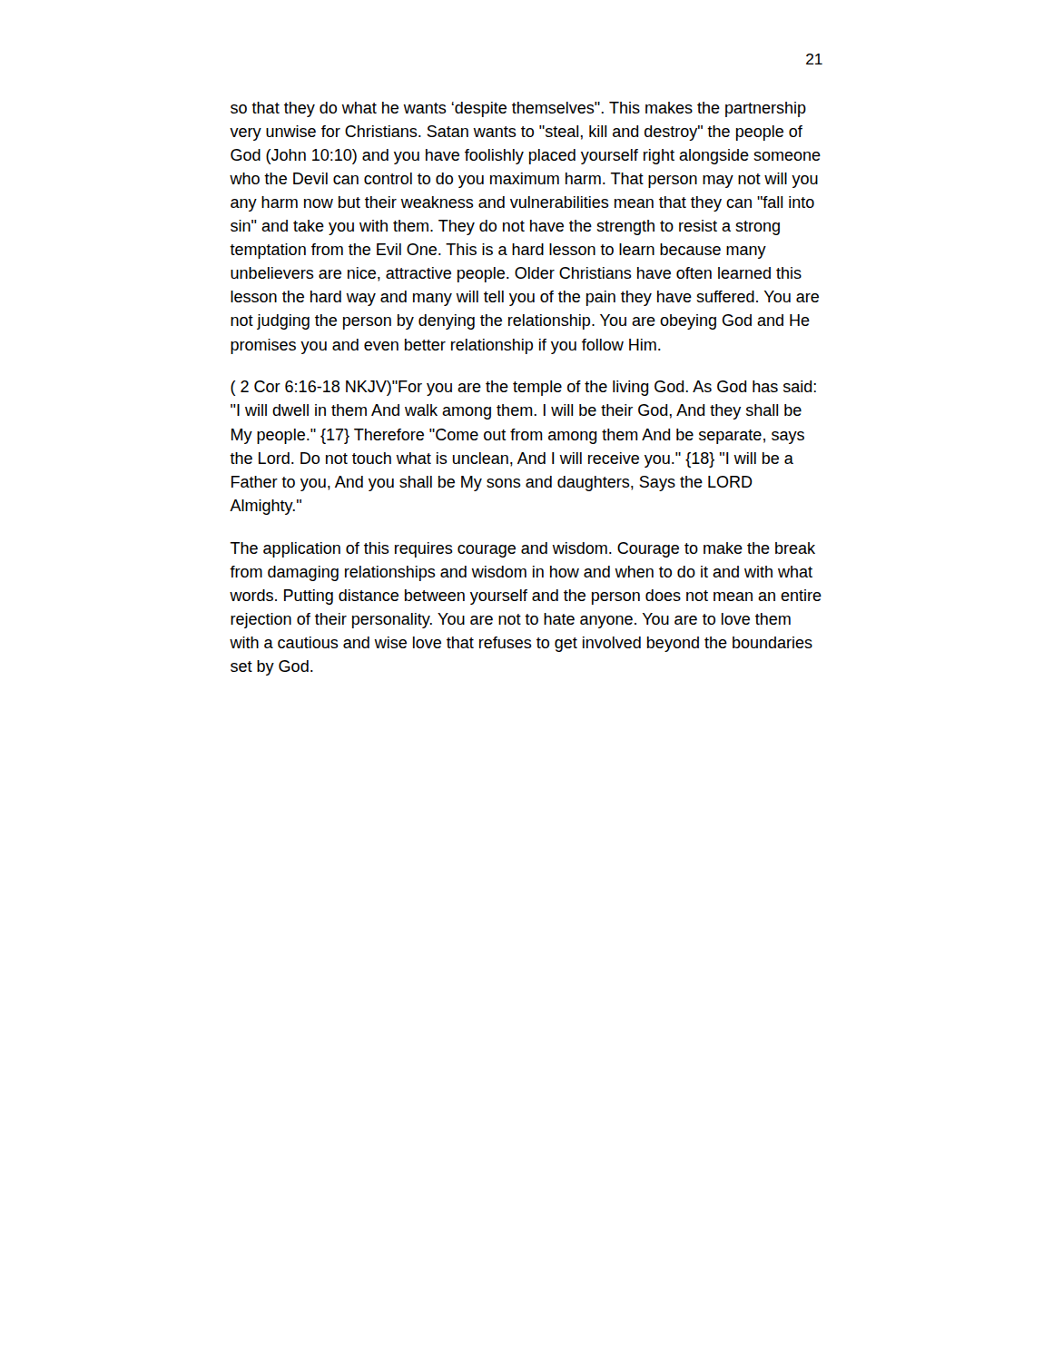21
so that they do what he wants ‘despite themselves". This makes the partnership very unwise for Christians. Satan wants to "steal, kill and destroy" the people of God (John 10:10) and you have foolishly placed yourself right alongside someone who the Devil can control to do you maximum harm. That person may not will you any harm now but their weakness and vulnerabilities mean that they can "fall into sin" and take you with them. They do not have the strength to resist a strong temptation from the Evil One. This is a hard lesson to learn because many unbelievers are nice, attractive people. Older Christians have often learned this lesson the hard way and many will tell you of the pain they have suffered. You are not judging the person by denying the relationship. You are obeying God and He promises you and even better relationship if you follow Him.
( 2 Cor 6:16-18 NKJV)"For you are the temple of the living God. As God has said: "I will dwell in them And walk among them. I will be their God, And they shall be My people." {17} Therefore "Come out from among them And be separate, says the Lord. Do not touch what is unclean, And I will receive you." {18} "I will be a Father to you, And you shall be My sons and daughters, Says the LORD Almighty."
The application of this requires courage and wisdom. Courage to make the break from damaging relationships and wisdom in how and when to do it and with what words. Putting distance between yourself and the person does not mean an entire rejection of their personality. You are not to hate anyone. You are to love them with a cautious and wise love that refuses to get involved beyond the boundaries set by God.